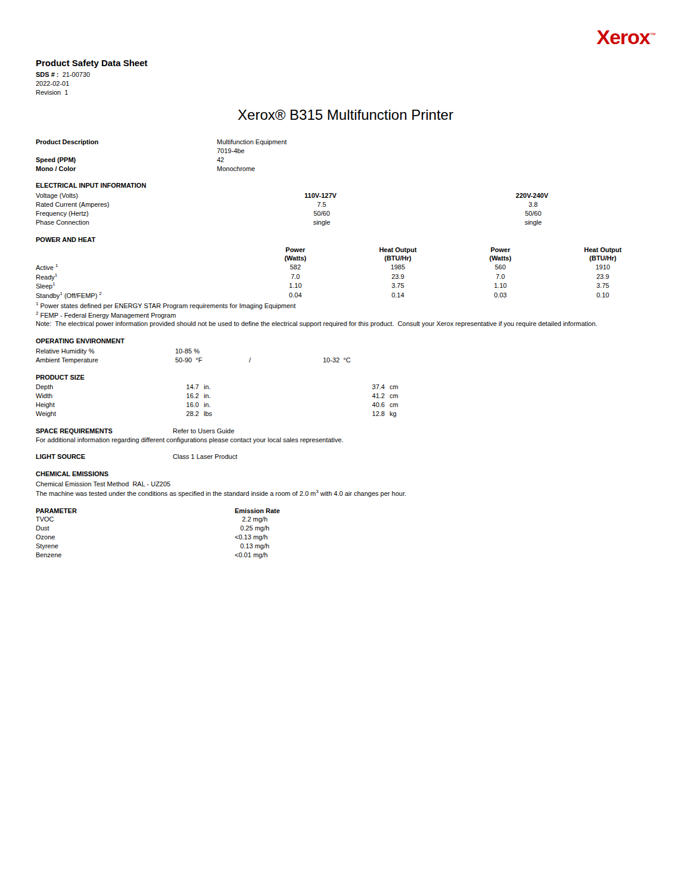Xerox™
Product Safety Data Sheet
SDS # : 21-00730
2022-02-01
Revision 1
Xerox® B315 Multifunction Printer
| Product Description | Multifunction Equipment |
| | 7019-4be |
| Speed (PPM) | 42 |
| Mono / Color | Monochrome |
ELECTRICAL INPUT INFORMATION
| Voltage (Volts) | 110V-127V | 220V-240V |
| Rated Current (Amperes) | 7.5 | 3.8 |
| Frequency (Hertz) | 50/60 | 50/60 |
| Phase Connection | single | single |
POWER AND HEAT
| | Power | Heat Output | Power | Heat Output |
| | (Watts) | (BTU/Hr) | (Watts) | (BTU/Hr) |
| Active 1 | 582 | 1985 | 560 | 1910 |
| Ready 1 | 7.0 | 23.9 | 7.0 | 23.9 |
| Sleep 1 | 1.10 | 3.75 | 1.10 | 3.75 |
| Standby 1 (Off/FEMP) 2 | 0.04 | 0.14 | 0.03 | 0.10 |
1 Power states defined per ENERGY STAR Program requirements for Imaging Equipment
2 FEMP - Federal Energy Management Program
Note: The electrical power information provided should not be used to define the electrical support required for this product. Consult your Xerox representative if you require detailed information.
OPERATING ENVIRONMENT
| Relative Humidity % | 10-85 % | | |
| Ambient Temperature | 50-90 °F | / | 10-32 °C |
PRODUCT SIZE
| Depth | 14.7 | in. | 37.4 | cm |
| Width | 16.2 | in. | 41.2 | cm |
| Height | 16.0 | in. | 40.6 | cm |
| Weight | 28.2 | lbs | 12.8 | kg |
SPACE REQUIREMENTS Refer to Users Guide
For additional information regarding different configurations please contact your local sales representative.
LIGHT SOURCE Class 1 Laser Product
CHEMICAL EMISSIONS
Chemical Emission Test Method RAL - UZ205
The machine was tested under the conditions as specified in the standard inside a room of 2.0 m3 with 4.0 air changes per hour.
| PARAMETER | Emission Rate |
| --- | --- |
| TVOC | 2.2 mg/h |
| Dust | 0.25 mg/h |
| Ozone | <0.13 mg/h |
| Styrene | 0.13 mg/h |
| Benzene | <0.01 mg/h |